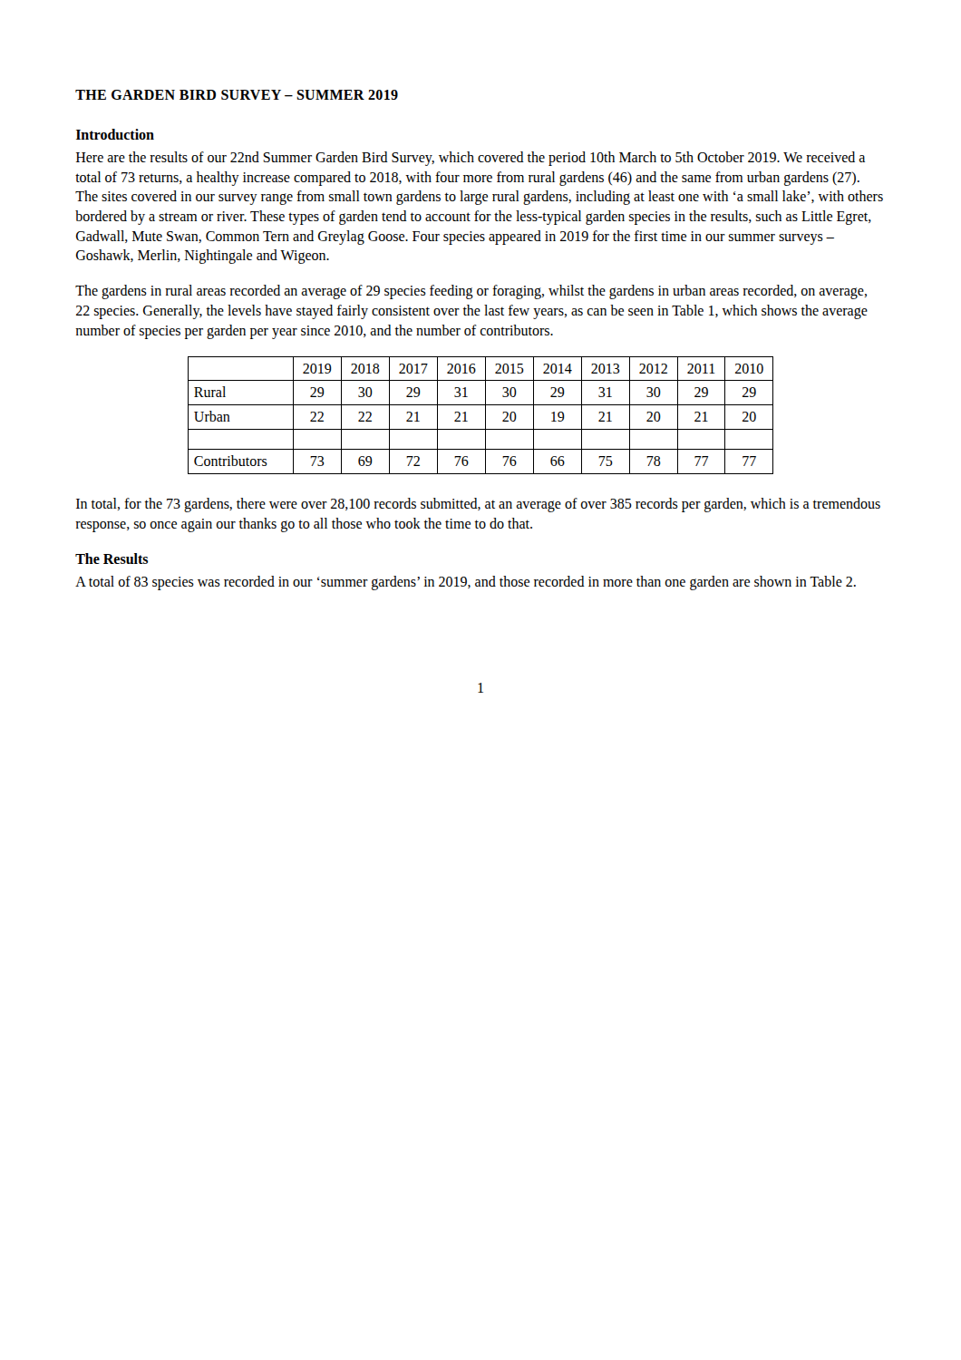THE GARDEN BIRD SURVEY – SUMMER 2019
Introduction
Here are the results of our 22nd Summer Garden Bird Survey, which covered the period 10th March to 5th October 2019. We received a total of 73 returns, a healthy increase compared to 2018, with four more from rural gardens (46) and the same from urban gardens (27). The sites covered in our survey range from small town gardens to large rural gardens, including at least one with ‘a small lake’, with others bordered by a stream or river. These types of garden tend to account for the less-typical garden species in the results, such as Little Egret, Gadwall, Mute Swan, Common Tern and Greylag Goose. Four species appeared in 2019 for the first time in our summer surveys – Goshawk, Merlin, Nightingale and Wigeon.
The gardens in rural areas recorded an average of 29 species feeding or foraging, whilst the gardens in urban areas recorded, on average, 22 species. Generally, the levels have stayed fairly consistent over the last few years, as can be seen in Table 1, which shows the average number of species per garden per year since 2010, and the number of contributors.
| | 2019 | 2018 | 2017 | 2016 | 2015 | 2014 | 2013 | 2012 | 2011 | 2010 |
| Rural | 29 | 30 | 29 | 31 | 30 | 29 | 31 | 30 | 29 | 29 |
| Urban | 22 | 22 | 21 | 21 | 20 | 19 | 21 | 20 | 21 | 20 |
| Contributors | 73 | 69 | 72 | 76 | 76 | 66 | 75 | 78 | 77 | 77 |
In total, for the 73 gardens, there were over 28,100 records submitted, at an average of over 385 records per garden, which is a tremendous response, so once again our thanks go to all those who took the time to do that.
The Results
A total of 83 species was recorded in our ‘summer gardens’ in 2019, and those recorded in more than one garden are shown in Table 2.
1